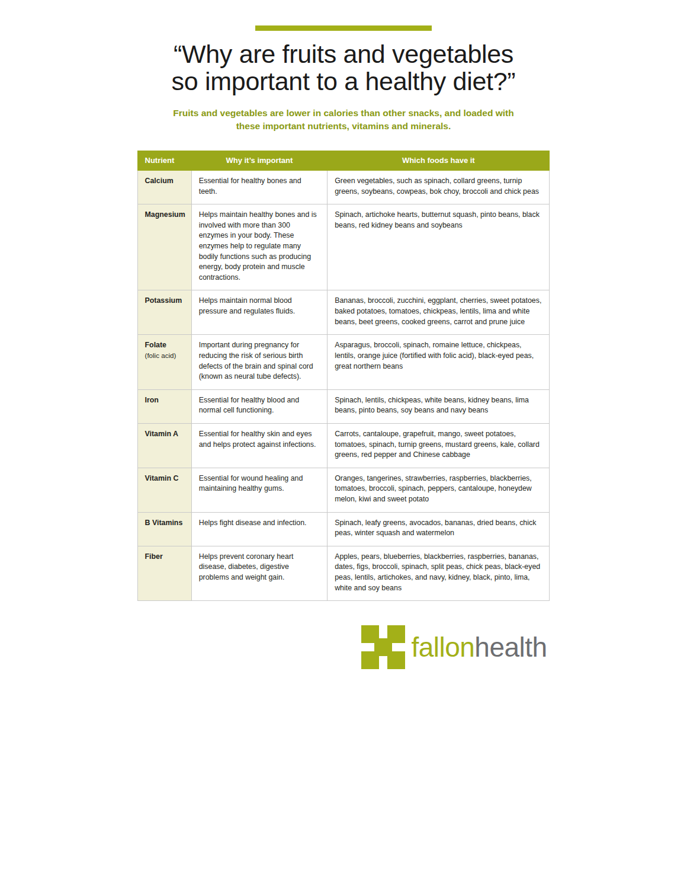“Why are fruits and vegetablesso important to a healthy diet?”
Fruits and vegetables are lower in calories than other snacks, and loaded with these important nutrients, vitamins and minerals.
| Nutrient | Why it’s important | Which foods have it |
| --- | --- | --- |
| Calcium | Essential for healthy bones and teeth. | Green vegetables, such as spinach, collard greens, turnip greens, soybeans, cowpeas, bok choy, broccoli and chick peas |
| Magnesium | Helps maintain healthy bones and is involved with more than 300 enzymes in your body. These enzymes help to regulate many bodily functions such as producing energy, body protein and muscle contractions. | Spinach, artichoke hearts, butternut squash, pinto beans, black beans, red kidney beans and soybeans |
| Potassium | Helps maintain normal blood pressure and regulates fluids. | Bananas, broccoli, zucchini, eggplant, cherries, sweet potatoes, baked potatoes, tomatoes, chickpeas, lentils, lima and white beans, beet greens, cooked greens, carrot and prune juice |
| Folate (folic acid) | Important during pregnancy for reducing the risk of serious birth defects of the brain and spinal cord (known as neural tube defects). | Asparagus, broccoli, spinach, romaine lettuce, chickpeas, lentils, orange juice (fortified with folic acid), black-eyed peas, great northern beans |
| Iron | Essential for healthy blood and normal cell functioning. | Spinach, lentils, chickpeas, white beans, kidney beans, lima beans, pinto beans, soy beans and navy beans |
| Vitamin A | Essential for healthy skin and eyes and helps protect against infections. | Carrots, cantaloupe, grapefruit, mango, sweet potatoes, tomatoes, spinach, turnip greens, mustard greens, kale, collard greens, red pepper and Chinese cabbage |
| Vitamin C | Essential for wound healing and maintaining healthy gums. | Oranges, tangerines, strawberries, raspberries, blackberries, tomatoes, broccoli, spinach, peppers, cantaloupe, honeydew melon, kiwi and sweet potato |
| B Vitamins | Helps fight disease and infection. | Spinach, leafy greens, avocados, bananas, dried beans, chick peas, winter squash and watermelon |
| Fiber | Helps prevent coronary heart disease, diabetes, digestive problems and weight gain. | Apples, pears, blueberries, blackberries, raspberries, bananas, dates, figs, broccoli, spinach, split peas, chick peas, black-eyed peas, lentils, artichokes, and navy, kidney, black, pinto, lima, white and soy beans |
fallon health